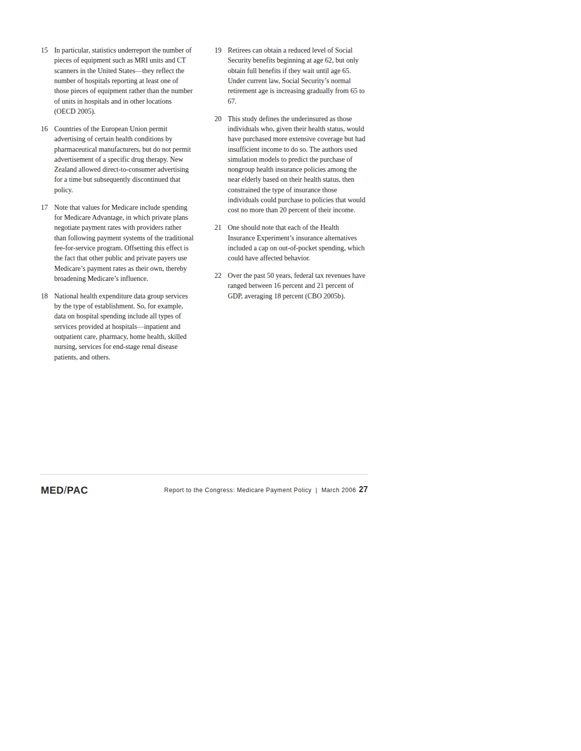15 In particular, statistics underreport the number of pieces of equipment such as MRI units and CT scanners in the United States—they reflect the number of hospitals reporting at least one of those pieces of equipment rather than the number of units in hospitals and in other locations (OECD 2005).
16 Countries of the European Union permit advertising of certain health conditions by pharmaceutical manufacturers, but do not permit advertisement of a specific drug therapy. New Zealand allowed direct-to-consumer advertising for a time but subsequently discontinued that policy.
17 Note that values for Medicare include spending for Medicare Advantage, in which private plans negotiate payment rates with providers rather than following payment systems of the traditional fee-for-service program. Offsetting this effect is the fact that other public and private payers use Medicare’s payment rates as their own, thereby broadening Medicare’s influence.
18 National health expenditure data group services by the type of establishment. So, for example, data on hospital spending include all types of services provided at hospitals—inpatient and outpatient care, pharmacy, home health, skilled nursing, services for end-stage renal disease patients, and others.
19 Retirees can obtain a reduced level of Social Security benefits beginning at age 62, but only obtain full benefits if they wait until age 65. Under current law, Social Security’s normal retirement age is increasing gradually from 65 to 67.
20 This study defines the underinsured as those individuals who, given their health status, would have purchased more extensive coverage but had insufficient income to do so. The authors used simulation models to predict the purchase of nongroup health insurance policies among the near elderly based on their health status, then constrained the type of insurance those individuals could purchase to policies that would cost no more than 20 percent of their income.
21 One should note that each of the Health Insurance Experiment’s insurance alternatives included a cap on out-of-pocket spending, which could have affected behavior.
22 Over the past 50 years, federal tax revenues have ranged between 16 percent and 21 percent of GDP, averaging 18 percent (CBO 2005b).
MED/PAC
Report to the Congress: Medicare Payment Policy | March 200627